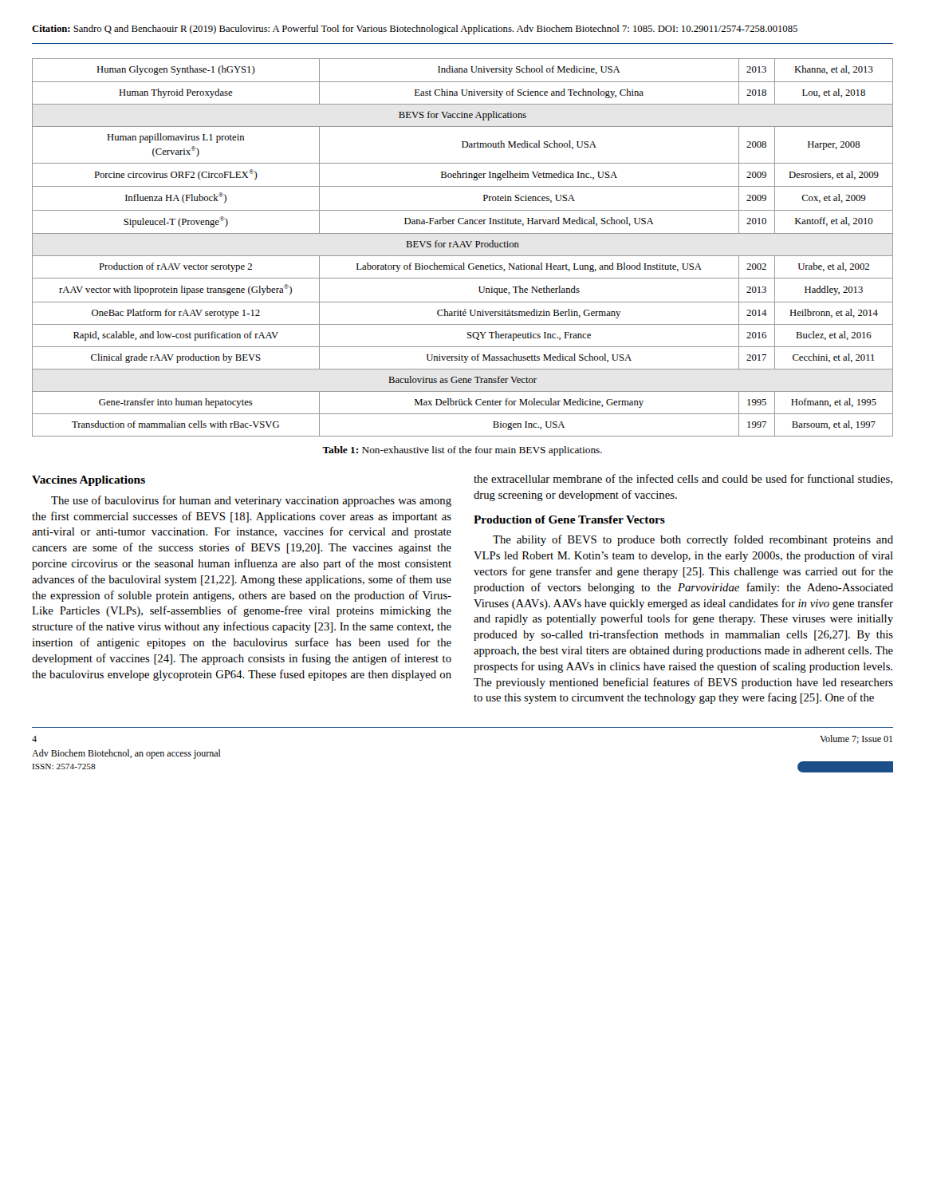Citation: Sandro Q and Benchaouir R (2019) Baculovirus: A Powerful Tool for Various Biotechnological Applications. Adv Biochem Biotechnol 7: 1085. DOI: 10.29011/2574-7258.001085
| Human Glycogen Synthase-1 (hGYS1) | Indiana University School of Medicine, USA | 2013 | Khanna, et al, 2013 |
| Human Thyroid Peroxydase | East China University of Science and Technology, China | 2018 | Lou, et al, 2018 |
| BEVS for Vaccine Applications |
| Human papillomavirus L1 protein (Cervarix ® ) | Dartmouth Medical School, USA | 2008 | Harper, 2008 |
| Porcine circovirus ORF2 (CircoFLEX ® ) | Boehringer Ingelheim Vetmedica Inc., USA | 2009 | Desrosiers, et al, 2009 |
| Influenza HA (Flubock ® ) | Protein Sciences, USA | 2009 | Cox, et al, 2009 |
| Sipuleucel-T (Provenge ® ) | Dana-Farber Cancer Institute, Harvard Medical, School, USA | 2010 | Kantoff, et al, 2010 |
| BEVS for rAAV Production |
| Production of rAAV vector serotype 2 | Laboratory of Biochemical Genetics, National Heart, Lung, and Blood Institute, USA | 2002 | Urabe, et al, 2002 |
| rAAV vector with lipoprotein lipase transgene (Glybera ® ) | Unique, The Netherlands | 2013 | Haddley, 2013 |
| OneBac Platform for rAAV serotype 1-12 | Charité Universitätsmedizin Berlin, Germany | 2014 | Heilbronn, et al, 2014 |
| Rapid, scalable, and low-cost purification of rAAV | SQY Therapeutics Inc., France | 2016 | Buclez, et al, 2016 |
| Clinical grade rAAV production by BEVS | University of Massachusetts Medical School, USA | 2017 | Cecchini, et al, 2011 |
| Baculovirus as Gene Transfer Vector |
| Gene-transfer into human hepatocytes | Max Delbrück Center for Molecular Medicine, Germany | 1995 | Hofmann, et al, 1995 |
| Transduction of mammalian cells with rBac-VSVG | Biogen Inc., USA | 1997 | Barsoum, et al, 1997 |
Table 1: Non-exhaustive list of the four main BEVS applications.
Vaccines Applications
The use of baculovirus for human and veterinary vaccination approaches was among the first commercial successes of BEVS [18]. Applications cover areas as important as anti-viral or anti-tumor vaccination. For instance, vaccines for cervical and prostate cancers are some of the success stories of BEVS [19,20]. The vaccines against the porcine circovirus or the seasonal human influenza are also part of the most consistent advances of the baculoviral system [21,22]. Among these applications, some of them use the expression of soluble protein antigens, others are based on the production of Virus-Like Particles (VLPs), self-assemblies of genome-free viral proteins mimicking the structure of the native virus without any infectious capacity [23]. In the same context, the insertion of antigenic epitopes on the baculovirus surface has been used for the development of vaccines [24]. The approach consists in fusing the antigen of interest to the baculovirus envelope glycoprotein GP64. These fused epitopes are then displayed on the extracellular membrane of the infected cells and could be used for functional studies, drug screening or development of vaccines.
Production of Gene Transfer Vectors
The ability of BEVS to produce both correctly folded recombinant proteins and VLPs led Robert M. Kotin’s team to develop, in the early 2000s, the production of viral vectors for gene transfer and gene therapy [25]. This challenge was carried out for the production of vectors belonging to the Parvoviridae family: the Adeno-Associated Viruses (AAVs). AAVs have quickly emerged as ideal candidates for in vivo gene transfer and rapidly as potentially powerful tools for gene therapy. These viruses were initially produced by so-called tri-transfection methods in mammalian cells [26,27]. By this approach, the best viral titers are obtained during productions made in adherent cells. The prospects for using AAVs in clinics have raised the question of scaling production levels. The previously mentioned beneficial features of BEVS production have led researchers to use this system to circumvent the technology gap they were facing [25]. One of the
4
Adv Biochem Biotehcnol, an open access journal
ISSN: 2574-7258
Volume 7; Issue 01